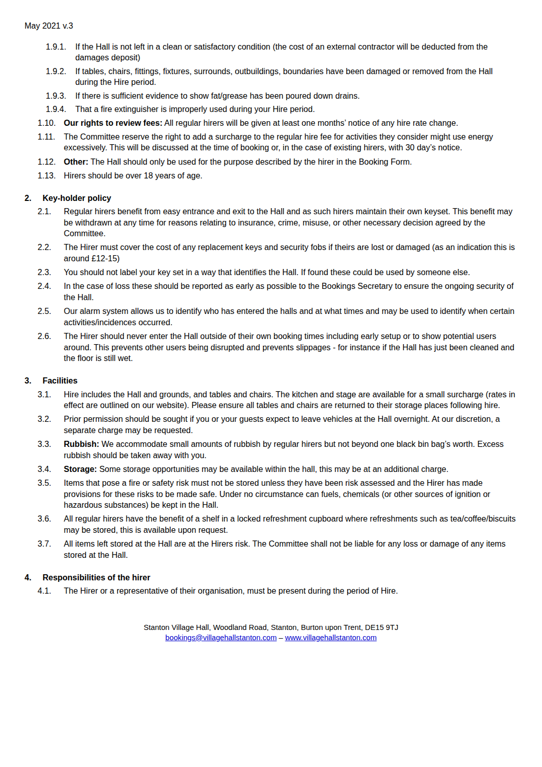May 2021 v.3
1.9.1. If the Hall is not left in a clean or satisfactory condition (the cost of an external contractor will be deducted from the damages deposit)
1.9.2. If tables, chairs, fittings, fixtures, surrounds, outbuildings, boundaries have been damaged or removed from the Hall during the Hire period.
1.9.3. If there is sufficient evidence to show fat/grease has been poured down drains.
1.9.4. That a fire extinguisher is improperly used during your Hire period.
1.10. Our rights to review fees: All regular hirers will be given at least one months’ notice of any hire rate change.
1.11. The Committee reserve the right to add a surcharge to the regular hire fee for activities they consider might use energy excessively. This will be discussed at the time of booking or, in the case of existing hirers, with 30 day’s notice.
1.12. Other: The Hall should only be used for the purpose described by the hirer in the Booking Form.
1.13. Hirers should be over 18 years of age.
2. Key-holder policy
2.1. Regular hirers benefit from easy entrance and exit to the Hall and as such hirers maintain their own keyset. This benefit may be withdrawn at any time for reasons relating to insurance, crime, misuse, or other necessary decision agreed by the Committee.
2.2. The Hirer must cover the cost of any replacement keys and security fobs if theirs are lost or damaged (as an indication this is around £12-15)
2.3. You should not label your key set in a way that identifies the Hall. If found these could be used by someone else.
2.4. In the case of loss these should be reported as early as possible to the Bookings Secretary to ensure the ongoing security of the Hall.
2.5. Our alarm system allows us to identify who has entered the halls and at what times and may be used to identify when certain activities/incidences occurred.
2.6. The Hirer should never enter the Hall outside of their own booking times including early setup or to show potential users around. This prevents other users being disrupted and prevents slippages - for instance if the Hall has just been cleaned and the floor is still wet.
3. Facilities
3.1. Hire includes the Hall and grounds, and tables and chairs. The kitchen and stage are available for a small surcharge (rates in effect are outlined on our website). Please ensure all tables and chairs are returned to their storage places following hire.
3.2. Prior permission should be sought if you or your guests expect to leave vehicles at the Hall overnight. At our discretion, a separate charge may be requested.
3.3. Rubbish: We accommodate small amounts of rubbish by regular hirers but not beyond one black bin bag’s worth. Excess rubbish should be taken away with you.
3.4. Storage: Some storage opportunities may be available within the hall, this may be at an additional charge.
3.5. Items that pose a fire or safety risk must not be stored unless they have been risk assessed and the Hirer has made provisions for these risks to be made safe. Under no circumstance can fuels, chemicals (or other sources of ignition or hazardous substances) be kept in the Hall.
3.6. All regular hirers have the benefit of a shelf in a locked refreshment cupboard where refreshments such as tea/coffee/biscuits may be stored, this is available upon request.
3.7. All items left stored at the Hall are at the Hirers risk. The Committee shall not be liable for any loss or damage of any items stored at the Hall.
4. Responsibilities of the hirer
4.1. The Hirer or a representative of their organisation, must be present during the period of Hire.
Stanton Village Hall, Woodland Road, Stanton, Burton upon Trent, DE15 9TJ
bookings@villagehallstanton.com – www.villagehallstanton.com